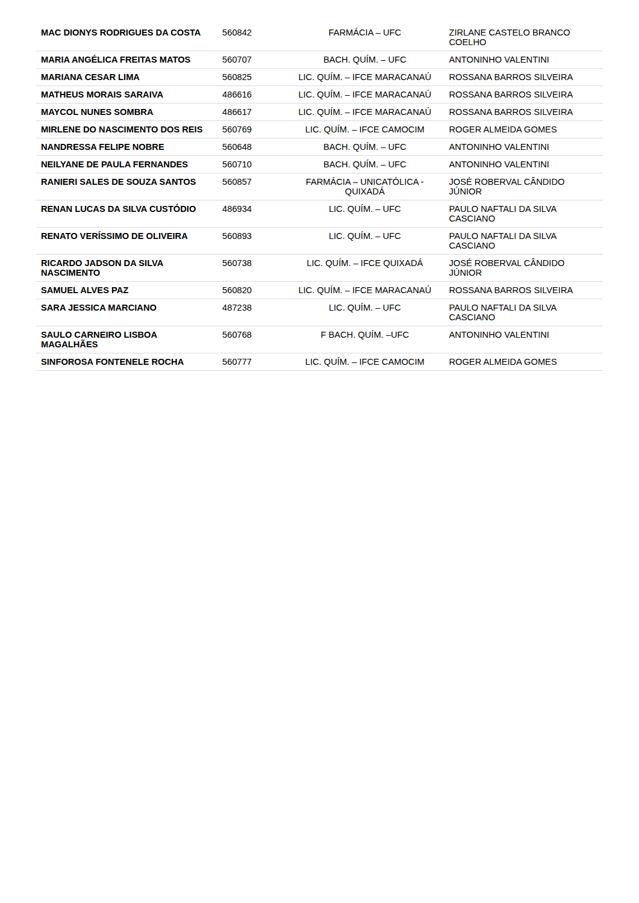| MAC DIONYS RODRIGUES DA COSTA | 560842 | FARMÁCIA – UFC | ZIRLANE CASTELO BRANCO COELHO |
| MARIA ANGÉLICA FREITAS MATOS | 560707 | BACH. QUÍM. – UFC | ANTONINHO VALENTINI |
| MARIANA CESAR LIMA | 560825 | LIC. QUÍM. – IFCE MARACANAÚ | ROSSANA BARROS SILVEIRA |
| MATHEUS MORAIS SARAIVA | 486616 | LIC. QUÍM. – IFCE MARACANAÚ | ROSSANA BARROS SILVEIRA |
| MAYCOL NUNES SOMBRA | 486617 | LIC. QUÍM. – IFCE MARACANAÚ | ROSSANA BARROS SILVEIRA |
| MIRLENE DO NASCIMENTO DOS REIS | 560769 | LIC. QUÍM. – IFCE CAMOCIM | ROGER ALMEIDA GOMES |
| NANDRESSA FELIPE NOBRE | 560648 | BACH. QUÍM. – UFC | ANTONINHO VALENTINI |
| NEILYANE DE PAULA FERNANDES | 560710 | BACH. QUÍM. – UFC | ANTONINHO VALENTINI |
| RANIERI SALES DE SOUZA SANTOS | 560857 | FARMÁCIA – UNICATÓLICA - QUIXADÁ | JOSÉ ROBERVAL CÂNDIDO JÚNIOR |
| RENAN LUCAS DA SILVA CUSTÓDIO | 486934 | LIC. QUÍM. – UFC | PAULO NAFTALI DA SILVA CASCIANO |
| RENATO VERÍSSIMO DE OLIVEIRA | 560893 | LIC. QUÍM. – UFC | PAULO NAFTALI DA SILVA CASCIANO |
| RICARDO JADSON DA SILVA NASCIMENTO | 560738 | LIC. QUÍM. – IFCE QUIXADÁ | JOSÉ ROBERVAL CÂNDIDO JÚNIOR |
| SAMUEL ALVES PAZ | 560820 | LIC. QUÍM. – IFCE MARACANAÚ | ROSSANA BARROS SILVEIRA |
| SARA JESSICA MARCIANO | 487238 | LIC. QUÍM. – UFC | PAULO NAFTALI DA SILVA CASCIANO |
| SAULO CARNEIRO LISBOA MAGALHÃES | 560768 | F BACH. QUÍM. –UFC | ANTONINHO VALENTINI |
| SINFOROSA FONTENELE ROCHA | 560777 | LIC. QUÍM. – IFCE CAMOCIM | ROGER ALMEIDA GOMES |